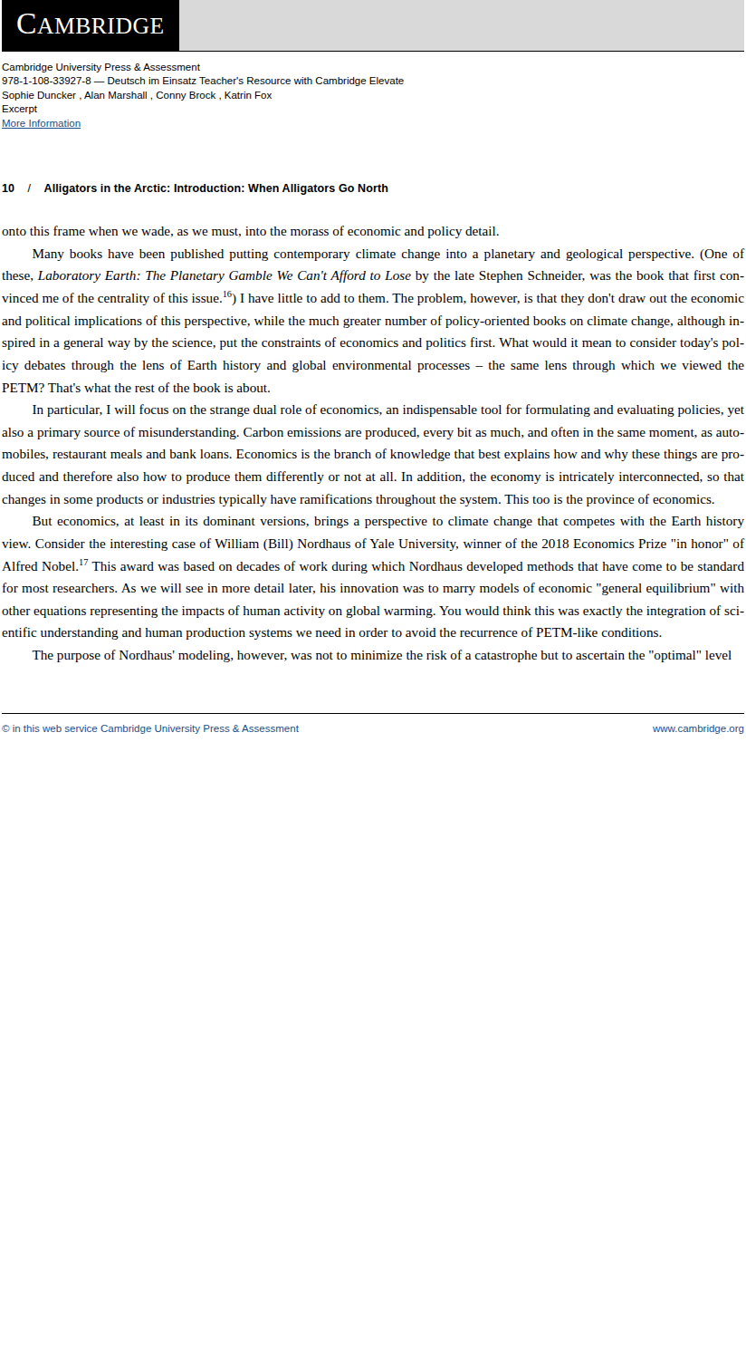CAMBRIDGE
Cambridge University Press & Assessment
978-1-108-33927-8 — Deutsch im Einsatz Teacher's Resource with Cambridge Elevate
Sophie Duncker , Alan Marshall , Conny Brock , Katrin Fox
Excerpt
More Information
10/Alligators in the Arctic: Introduction: When Alligators Go North
onto this frame when we wade, as we must, into the morass of economic and policy detail.
Many books have been published putting contemporary climate change into a planetary and geological perspective. (One of these, Laboratory Earth: The Planetary Gamble We Can't Afford to Lose by the late Stephen Schneider, was the book that first convinced me of the centrality of this issue.16) I have little to add to them. The problem, however, is that they don't draw out the economic and political implications of this perspective, while the much greater number of policy-oriented books on climate change, although inspired in a general way by the science, put the constraints of economics and politics first. What would it mean to consider today's policy debates through the lens of Earth history and global environmental processes – the same lens through which we viewed the PETM? That's what the rest of the book is about.
In particular, I will focus on the strange dual role of economics, an indispensable tool for formulating and evaluating policies, yet also a primary source of misunderstanding. Carbon emissions are produced, every bit as much, and often in the same moment, as automobiles, restaurant meals and bank loans. Economics is the branch of knowledge that best explains how and why these things are produced and therefore also how to produce them differently or not at all. In addition, the economy is intricately interconnected, so that changes in some products or industries typically have ramifications throughout the system. This too is the province of economics.
But economics, at least in its dominant versions, brings a perspective to climate change that competes with the Earth history view. Consider the interesting case of William (Bill) Nordhaus of Yale University, winner of the 2018 Economics Prize "in honor" of Alfred Nobel.17 This award was based on decades of work during which Nordhaus developed methods that have come to be standard for most researchers. As we will see in more detail later, his innovation was to marry models of economic "general equilibrium" with other equations representing the impacts of human activity on global warming. You would think this was exactly the integration of scientific understanding and human production systems we need in order to avoid the recurrence of PETM-like conditions.
The purpose of Nordhaus' modeling, however, was not to minimize the risk of a catastrophe but to ascertain the "optimal" level
© in this web service Cambridge University Press & Assessment
www.cambridge.org